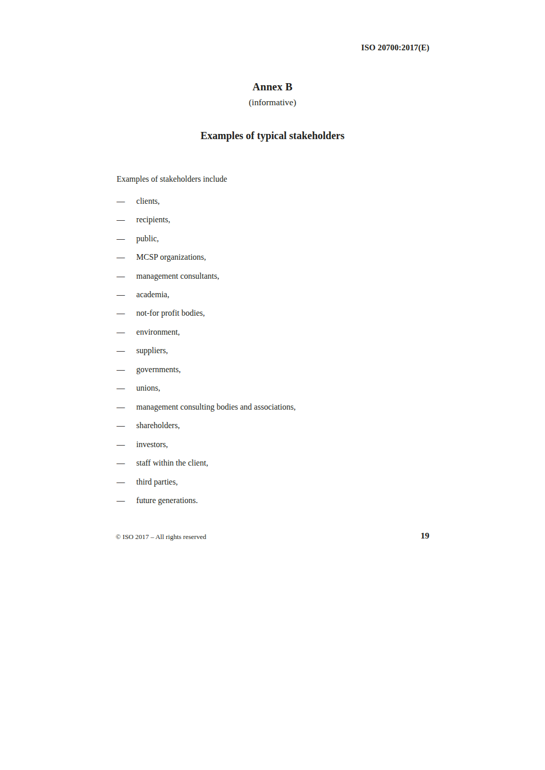ISO 20700:2017(E)
Annex B
(informative)
Examples of typical stakeholders
Examples of stakeholders include
clients,
recipients,
public,
MCSP organizations,
management consultants,
academia,
not-for profit bodies,
environment,
suppliers,
governments,
unions,
management consulting bodies and associations,
shareholders,
investors,
staff within the client,
third parties,
future generations.
© ISO 2017 – All rights reserved 19